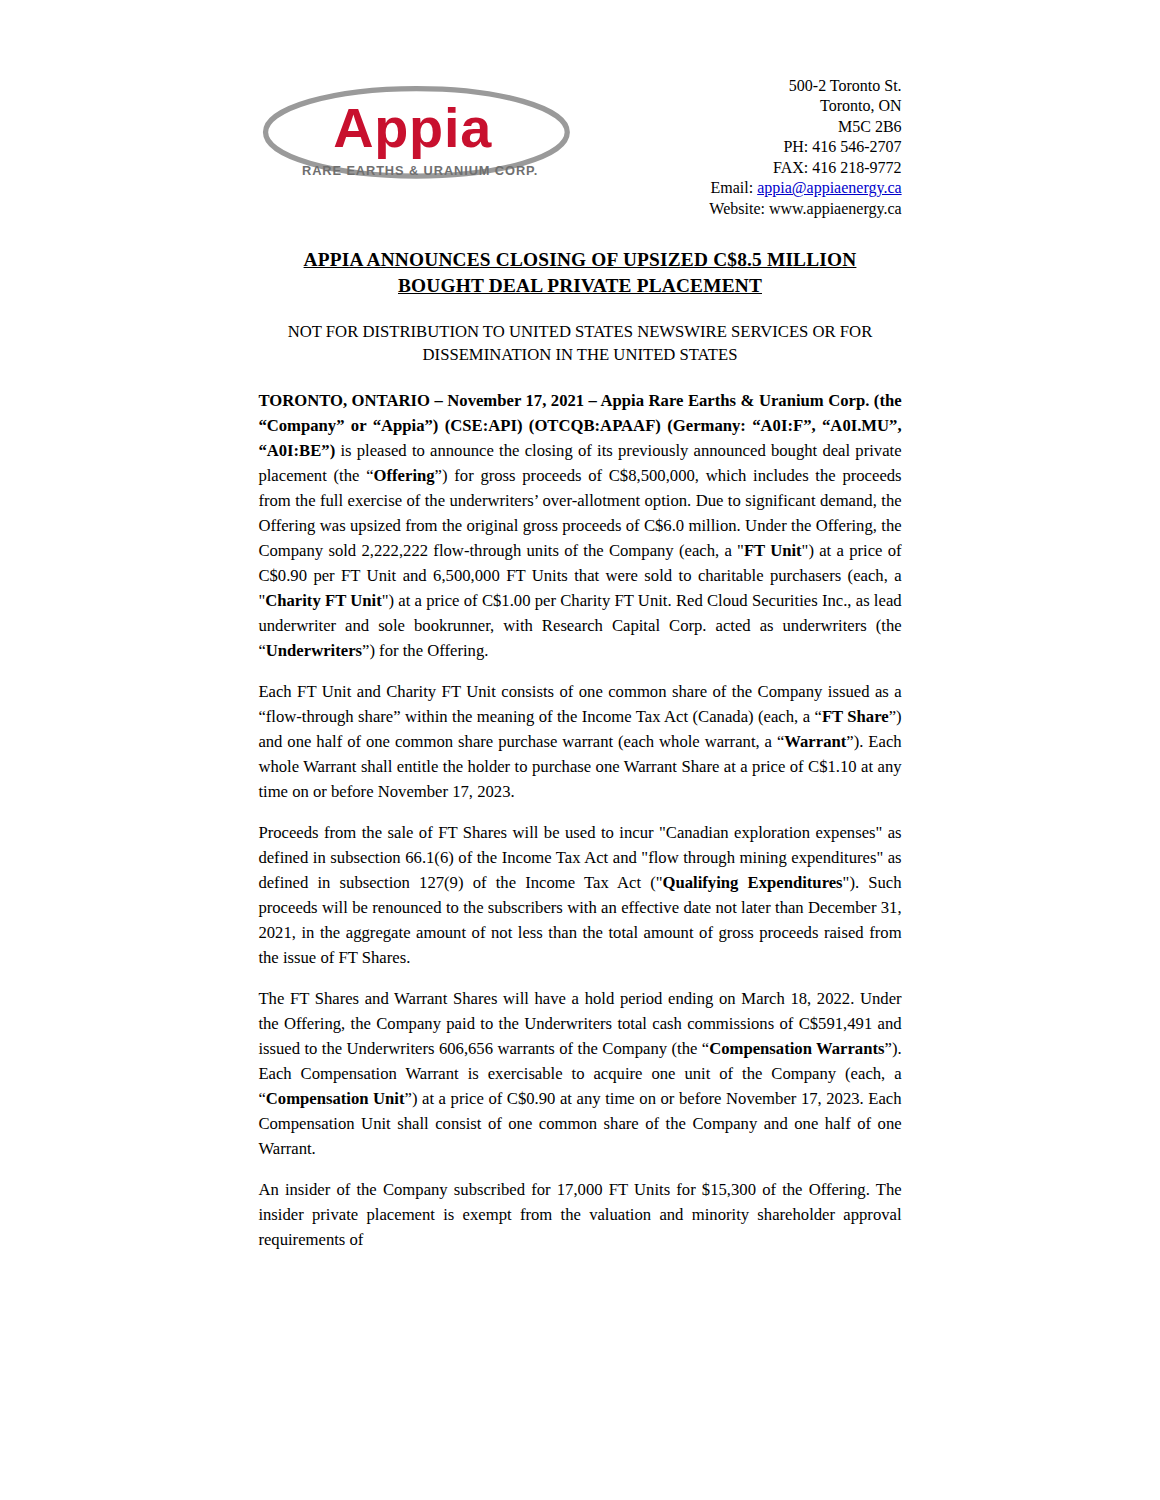Appia RARE EARTHS & URANIUM CORP.
500-2 Toronto St.
Toronto, ON
M5C 2B6
PH: 416 546-2707
FAX: 416 218-9772
Email: appia@appiaenergy.ca
Website: www.appiaenergy.ca
APPIA ANNOUNCES CLOSING OF UPSIZED C$8.5 MILLION
BOUGHT DEAL PRIVATE PLACEMENT
NOT FOR DISTRIBUTION TO UNITED STATES NEWSWIRE SERVICES OR FOR
DISSEMINATION IN THE UNITED STATES
TORONTO, ONTARIO – November 17, 2021 – Appia Rare Earths & Uranium Corp. (the “Company” or “Appia”) (CSE:API) (OTCQB:APAAF) (Germany: “A0I:F”, “A0I.MU”, “A0I:BE”) is pleased to announce the closing of its previously announced bought deal private placement (the “Offering”) for gross proceeds of C$8,500,000, which includes the proceeds from the full exercise of the underwriters’ over-allotment option. Due to significant demand, the Offering was upsized from the original gross proceeds of C$6.0 million. Under the Offering, the Company sold 2,222,222 flow-through units of the Company (each, a "FT Unit") at a price of C$0.90 per FT Unit and 6,500,000 FT Units that were sold to charitable purchasers (each, a "Charity FT Unit") at a price of C$1.00 per Charity FT Unit. Red Cloud Securities Inc., as lead underwriter and sole bookrunner, with Research Capital Corp. acted as underwriters (the “Underwriters”) for the Offering.
Each FT Unit and Charity FT Unit consists of one common share of the Company issued as a “flow-through share” within the meaning of the Income Tax Act (Canada) (each, a “FT Share”) and one half of one common share purchase warrant (each whole warrant, a “Warrant”). Each whole Warrant shall entitle the holder to purchase one Warrant Share at a price of C$1.10 at any time on or before November 17, 2023.
Proceeds from the sale of FT Shares will be used to incur "Canadian exploration expenses" as defined in subsection 66.1(6) of the Income Tax Act and "flow through mining expenditures" as defined in subsection 127(9) of the Income Tax Act ("Qualifying Expenditures"). Such proceeds will be renounced to the subscribers with an effective date not later than December 31, 2021, in the aggregate amount of not less than the total amount of gross proceeds raised from the issue of FT Shares.
The FT Shares and Warrant Shares will have a hold period ending on March 18, 2022. Under the Offering, the Company paid to the Underwriters total cash commissions of C$591,491 and issued to the Underwriters 606,656 warrants of the Company (the “Compensation Warrants”). Each Compensation Warrant is exercisable to acquire one unit of the Company (each, a “Compensation Unit”) at a price of C$0.90 at any time on or before November 17, 2023. Each Compensation Unit shall consist of one common share of the Company and one half of one Warrant.
An insider of the Company subscribed for 17,000 FT Units for $15,300 of the Offering. The insider private placement is exempt from the valuation and minority shareholder approval requirements of